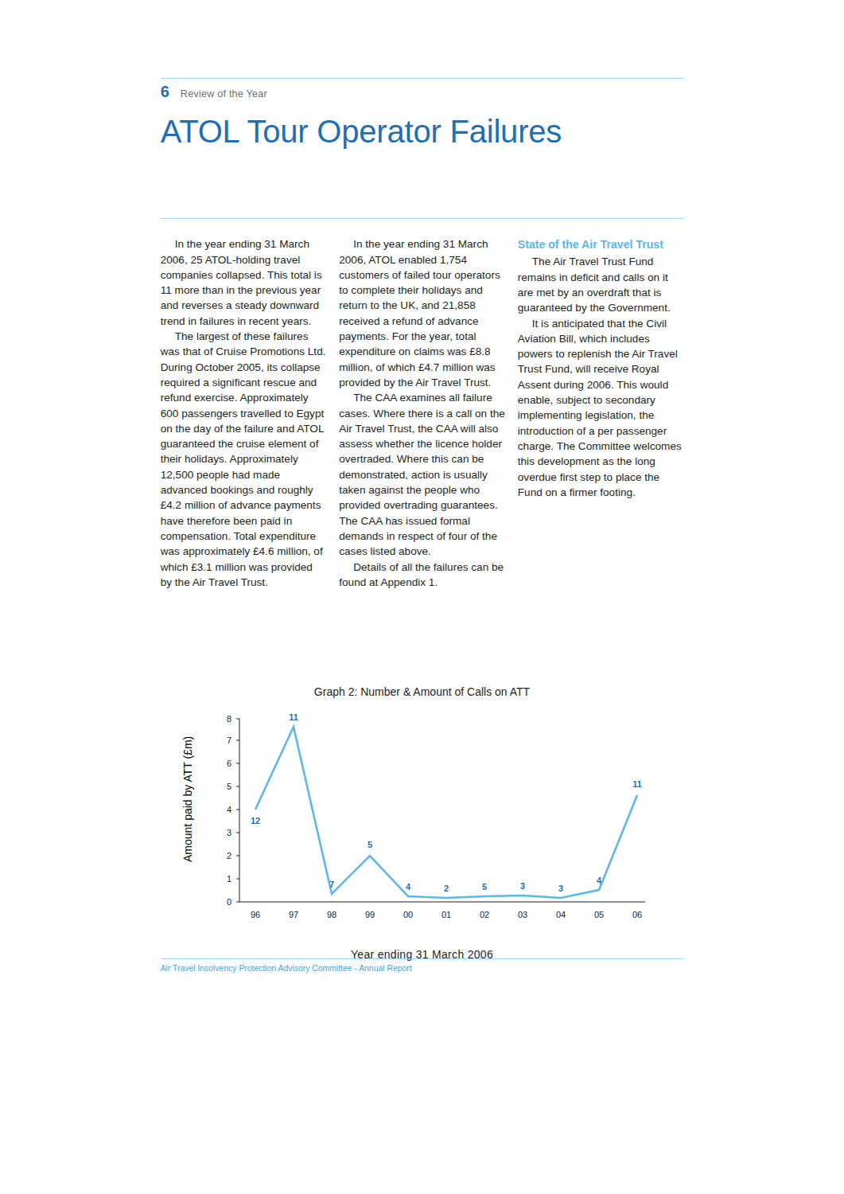6
Review of the Year
ATOL Tour Operator Failures
In the year ending 31 March 2006, 25 ATOL-holding travel companies collapsed. This total is 11 more than in the previous year and reverses a steady downward trend in failures in recent years.
The largest of these failures was that of Cruise Promotions Ltd. During October 2005, its collapse required a significant rescue and refund exercise. Approximately 600 passengers travelled to Egypt on the day of the failure and ATOL guaranteed the cruise element of their holidays. Approximately 12,500 people had made advanced bookings and roughly £4.2 million of advance payments have therefore been paid in compensation. Total expenditure was approximately £4.6 million, of which £3.1 million was provided by the Air Travel Trust.
In the year ending 31 March 2006, ATOL enabled 1,754 customers of failed tour operators to complete their holidays and return to the UK, and 21,858 received a refund of advance payments. For the year, total expenditure on claims was £8.8 million, of which £4.7 million was provided by the Air Travel Trust.
The CAA examines all failure cases. Where there is a call on the Air Travel Trust, the CAA will also assess whether the licence holder overtraded. Where this can be demonstrated, action is usually taken against the people who provided overtrading guarantees. The CAA has issued formal demands in respect of four of the cases listed above.
Details of all the failures can be found at Appendix 1.
State of the Air Travel Trust
The Air Travel Trust Fund remains in deficit and calls on it are met by an overdraft that is guaranteed by the Government.
It is anticipated that the Civil Aviation Bill, which includes powers to replenish the Air Travel Trust Fund, will receive Royal Assent during 2006. This would enable, subject to secondary implementing legislation, the introduction of a per passenger charge. The Committee welcomes this development as the long overdue first step to place the Fund on a firmer footing.
Graph 2: Number & Amount of Calls on ATT
0 1 2 3 4 5 6 7 8 96 97 98 99 00 01 02 03 04 05 06 12 11 7 5 4 2 5 3 3 4 11 Amount paid by ATT (£m)
Year ending 31 March 2006
Air Travel Insolvency Protection Advisory Committee - Annual Report